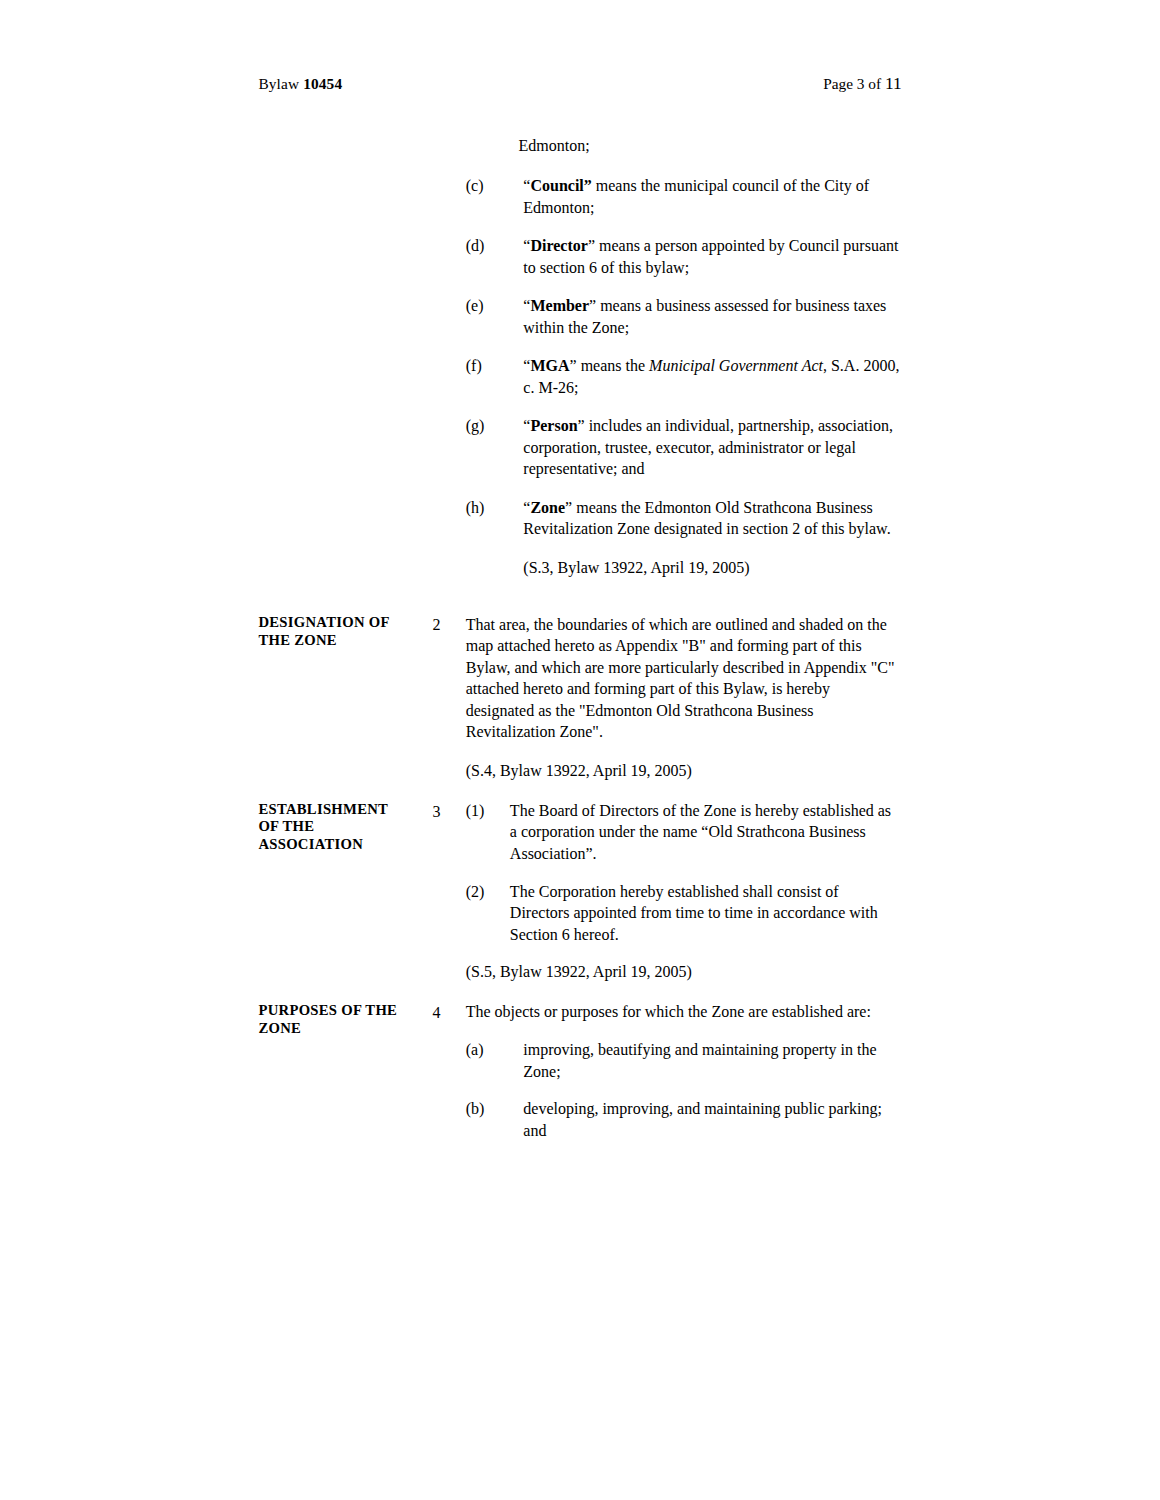Bylaw 10454
Page 3 of 11
Edmonton;
(c)
“Council” means the municipal council of the City of Edmonton;
(d)
“Director” means a person appointed by Council pursuant to section 6 of this bylaw;
(e)
“Member” means a business assessed for business taxes within the Zone;
(f)
“MGA” means the Municipal Government Act, S.A. 2000, c. M-26;
(g)
“Person” includes an individual, partnership, association, corporation, trustee, executor, administrator or legal representative; and
(h)
“Zone” means the Edmonton Old Strathcona Business Revitalization Zone designated in section 2 of this bylaw.
(S.3, Bylaw 13922, April 19, 2005)
Designation of
the Zone
2
That area, the boundaries of which are outlined and shaded on the map attached hereto as Appendix "B" and forming part of this Bylaw, and which are more particularly described in Appendix "C" attached hereto and forming part of this Bylaw, is hereby designated as the "Edmonton Old Strathcona Business Revitalization Zone".
(S.4, Bylaw 13922, April 19, 2005)
Establishment
of the
Association
3
(1)
The Board of Directors of the Zone is hereby established as a corporation under the name “Old Strathcona Business Association”.
(2)
The Corporation hereby established shall consist of Directors appointed from time to time in accordance with Section 6 hereof.
(S.5, Bylaw 13922, April 19, 2005)
Purposes of the
Zone
4
The objects or purposes for which the Zone are established are:
(a)
improving, beautifying and maintaining property in the Zone;
(b)
developing, improving, and maintaining public parking; and